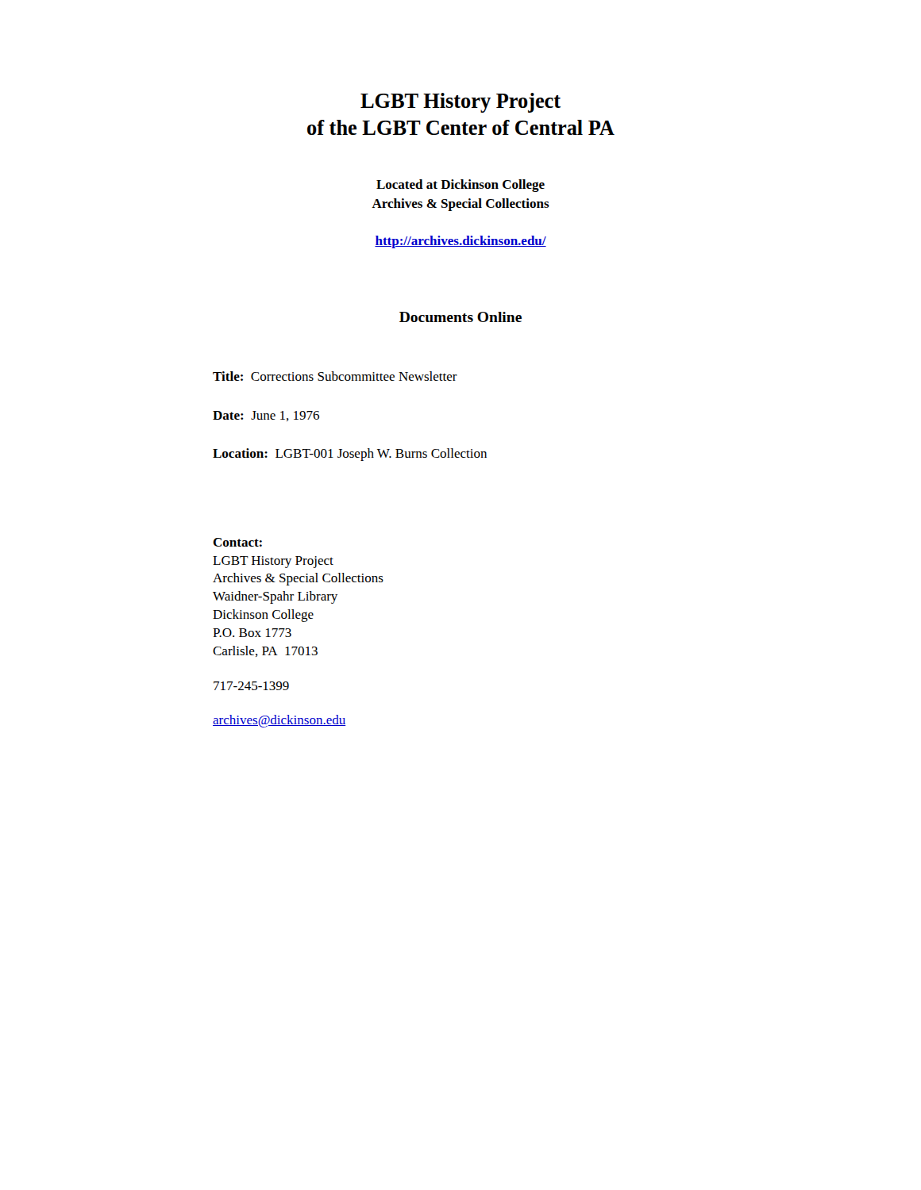LGBT History Project
of the LGBT Center of Central PA
Located at Dickinson College
Archives & Special Collections
http://archives.dickinson.edu/
Documents Online
Title: Corrections Subcommittee Newsletter
Date: June 1, 1976
Location: LGBT-001 Joseph W. Burns Collection
Contact:
LGBT History Project
Archives & Special Collections
Waidner-Spahr Library
Dickinson College
P.O. Box 1773
Carlisle, PA 17013
717-245-1399
archives@dickinson.edu